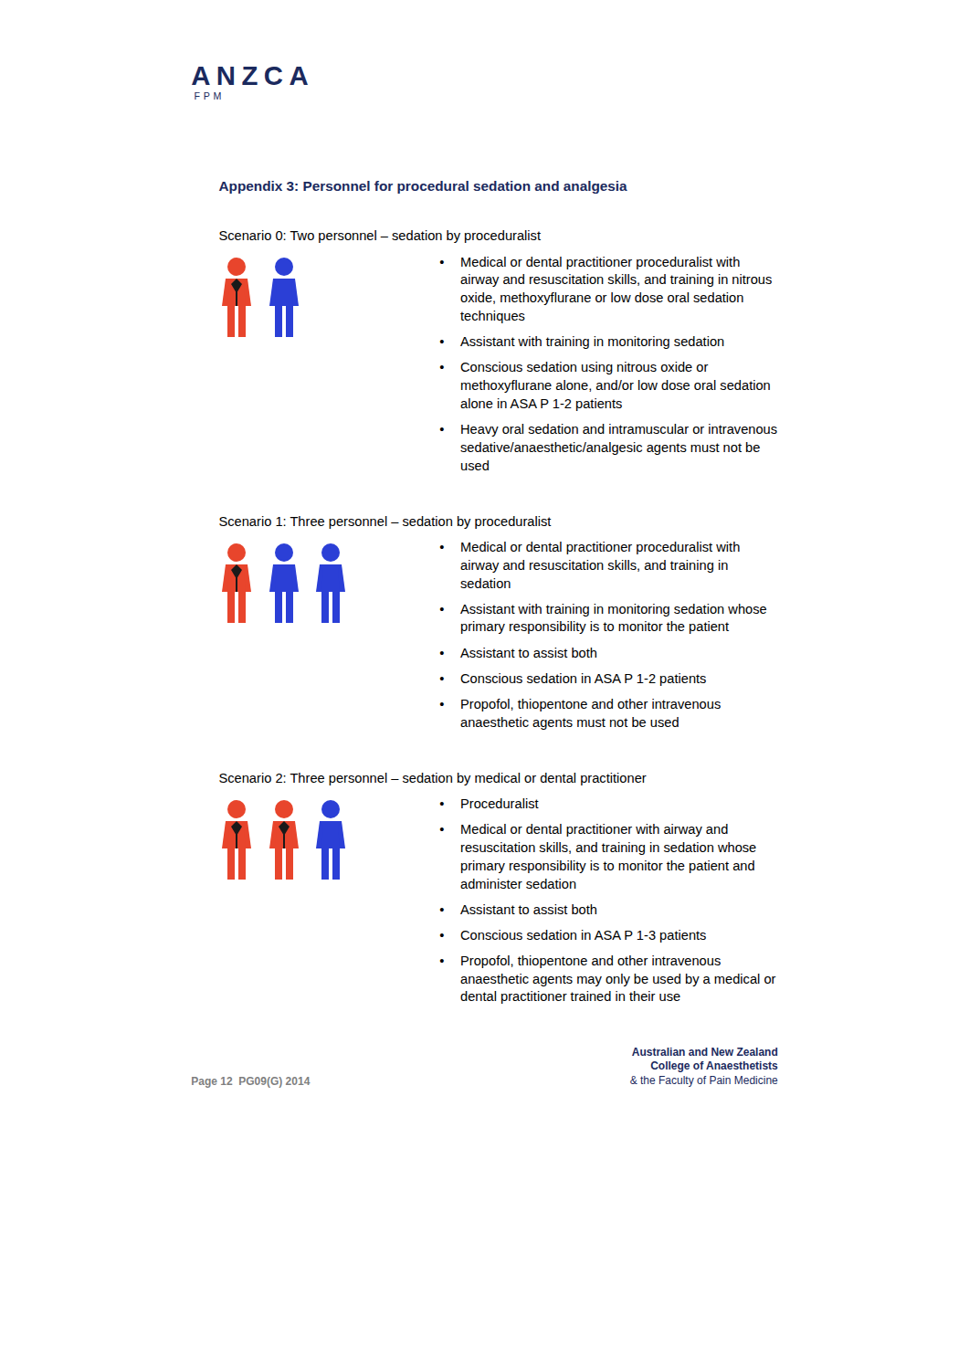ANZCA
FPM
Appendix 3: Personnel for procedural sedation and analgesia
Scenario 0: Two personnel – sedation by proceduralist
Medical or dental practitioner proceduralist with airway and resuscitation skills, and training in nitrous oxide, methoxyflurane or low dose oral sedation techniques
Assistant with training in monitoring sedation
Conscious sedation using nitrous oxide or methoxyflurane alone, and/or low dose oral sedation alone in ASA P 1-2 patients
Heavy oral sedation and intramuscular or intravenous sedative/anaesthetic/analgesic agents must not be used
Scenario 1: Three personnel – sedation by proceduralist
Medical or dental practitioner proceduralist with airway and resuscitation skills, and training in sedation
Assistant with training in monitoring sedation whose primary responsibility is to monitor the patient
Assistant to assist both
Conscious sedation in ASA P 1-2 patients
Propofol, thiopentone and other intravenous anaesthetic agents must not be used
Scenario 2: Three personnel – sedation by medical or dental practitioner
Proceduralist
Medical or dental practitioner with airway and resuscitation skills, and training in sedation whose primary responsibility is to monitor the patient and administer sedation
Assistant to assist both
Conscious sedation in ASA P 1-3 patients
Propofol, thiopentone and other intravenous anaesthetic agents may only be used by a medical or dental practitioner trained in their use
Page 12 PG09(G) 2014
Australian and New Zealand
College of Anaesthetists
& the Faculty of Pain Medicine